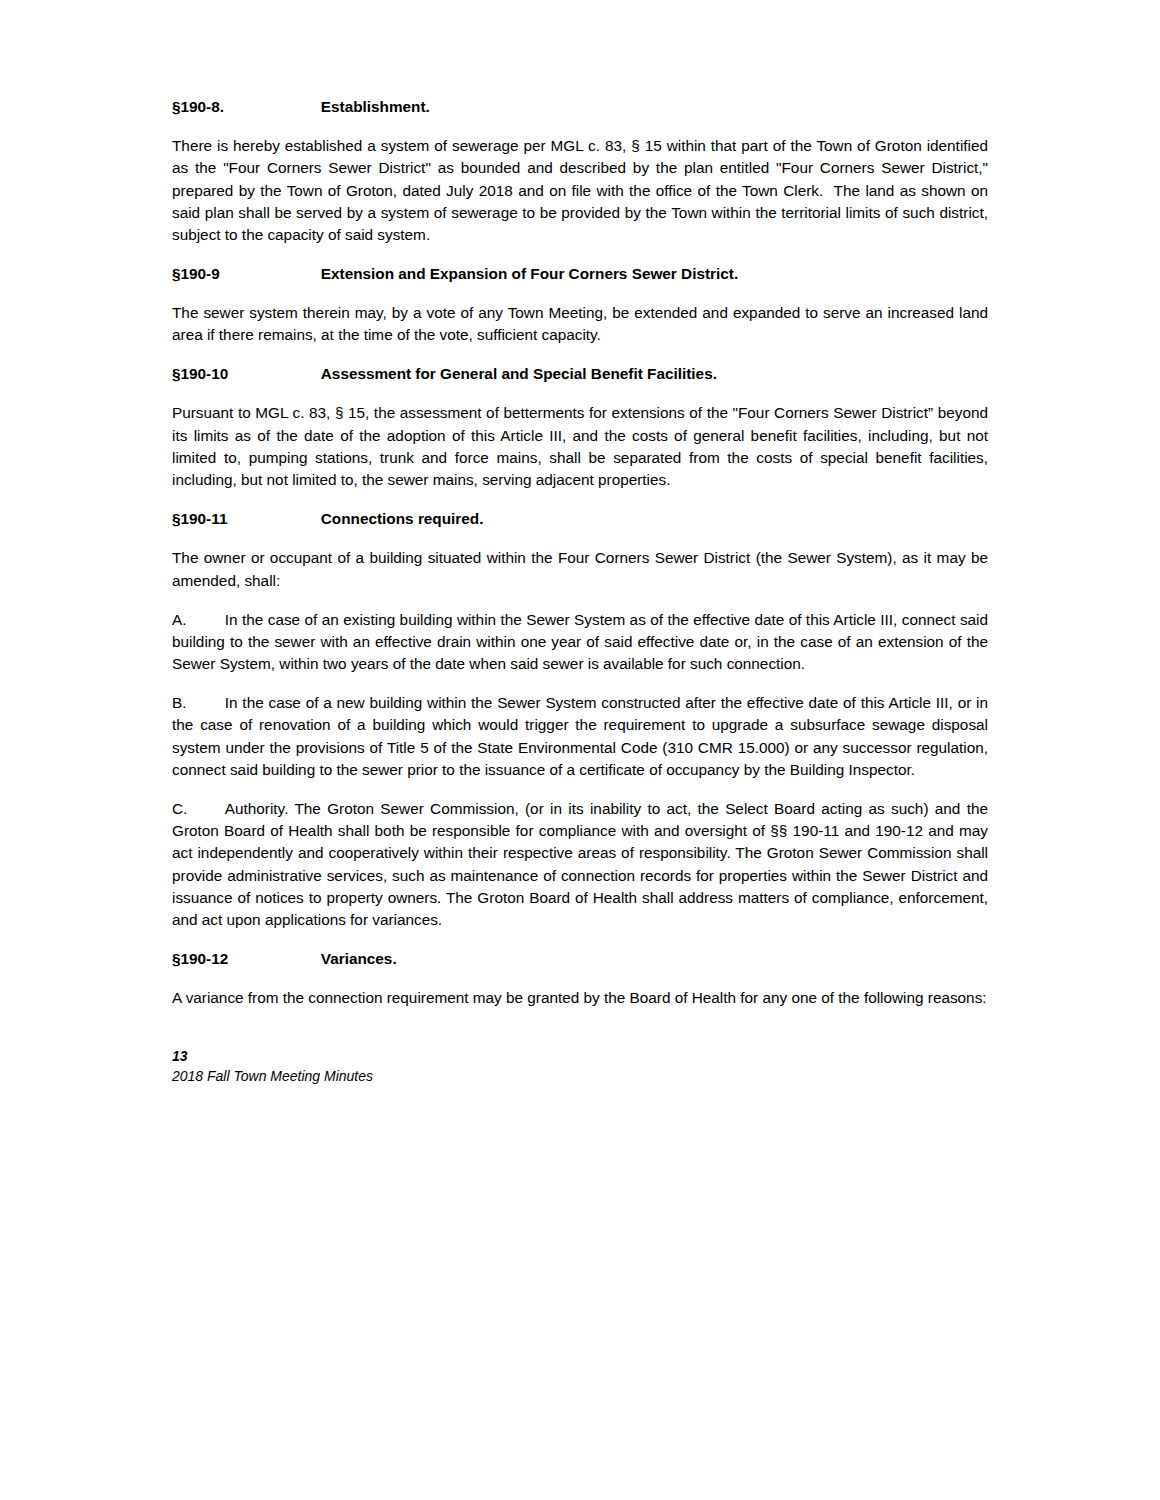§190-8. Establishment.
There is hereby established a system of sewerage per MGL c. 83, § 15 within that part of the Town of Groton identified as the "Four Corners Sewer District" as bounded and described by the plan entitled "Four Corners Sewer District," prepared by the Town of Groton, dated July 2018 and on file with the office of the Town Clerk. The land as shown on said plan shall be served by a system of sewerage to be provided by the Town within the territorial limits of such district, subject to the capacity of said system.
§190-9 Extension and Expansion of Four Corners Sewer District.
The sewer system therein may, by a vote of any Town Meeting, be extended and expanded to serve an increased land area if there remains, at the time of the vote, sufficient capacity.
§190-10 Assessment for General and Special Benefit Facilities.
Pursuant to MGL c. 83, § 15, the assessment of betterments for extensions of the "Four Corners Sewer District” beyond its limits as of the date of the adoption of this Article III, and the costs of general benefit facilities, including, but not limited to, pumping stations, trunk and force mains, shall be separated from the costs of special benefit facilities, including, but not limited to, the sewer mains, serving adjacent properties.
§190-11 Connections required.
The owner or occupant of a building situated within the Four Corners Sewer District (the Sewer System), as it may be amended, shall:
A. In the case of an existing building within the Sewer System as of the effective date of this Article III, connect said building to the sewer with an effective drain within one year of said effective date or, in the case of an extension of the Sewer System, within two years of the date when said sewer is available for such connection.
B. In the case of a new building within the Sewer System constructed after the effective date of this Article III, or in the case of renovation of a building which would trigger the requirement to upgrade a subsurface sewage disposal system under the provisions of Title 5 of the State Environmental Code (310 CMR 15.000) or any successor regulation, connect said building to the sewer prior to the issuance of a certificate of occupancy by the Building Inspector.
C. Authority. The Groton Sewer Commission, (or in its inability to act, the Select Board acting as such) and the Groton Board of Health shall both be responsible for compliance with and oversight of §§ 190-11 and 190-12 and may act independently and cooperatively within their respective areas of responsibility. The Groton Sewer Commission shall provide administrative services, such as maintenance of connection records for properties within the Sewer District and issuance of notices to property owners. The Groton Board of Health shall address matters of compliance, enforcement, and act upon applications for variances.
§190-12 Variances.
A variance from the connection requirement may be granted by the Board of Health for any one of the following reasons:
13
2018 Fall Town Meeting Minutes